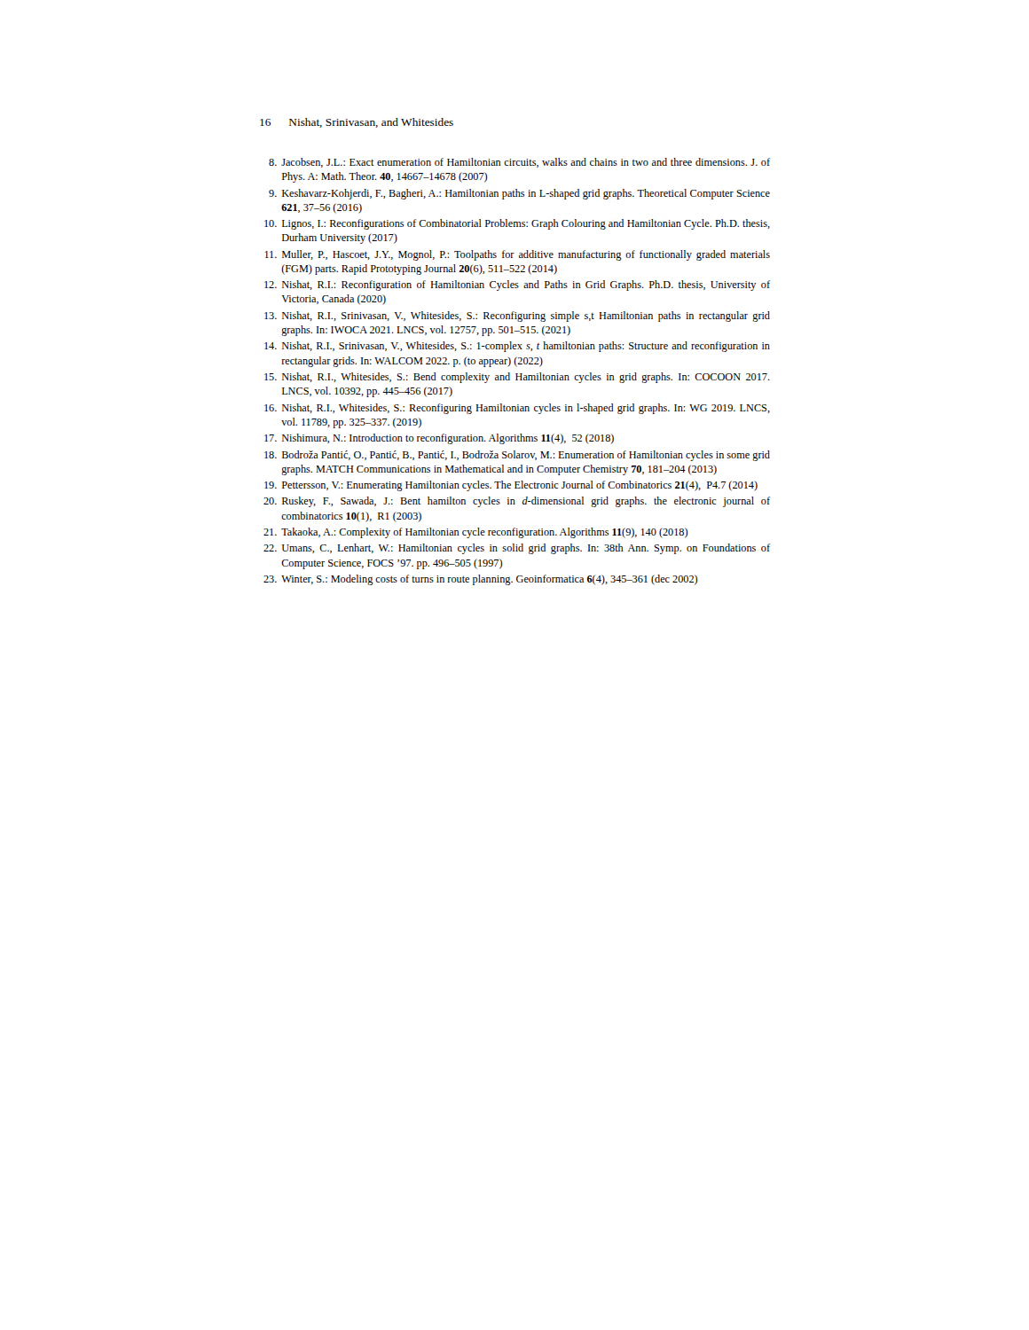16 Nishat, Srinivasan, and Whitesides
8. Jacobsen, J.L.: Exact enumeration of Hamiltonian circuits, walks and chains in two and three dimensions. J. of Phys. A: Math. Theor. 40, 14667–14678 (2007)
9. Keshavarz-Kohjerdi, F., Bagheri, A.: Hamiltonian paths in L-shaped grid graphs. Theoretical Computer Science 621, 37–56 (2016)
10. Lignos, I.: Reconfigurations of Combinatorial Problems: Graph Colouring and Hamiltonian Cycle. Ph.D. thesis, Durham University (2017)
11. Muller, P., Hascoet, J.Y., Mognol, P.: Toolpaths for additive manufacturing of functionally graded materials (FGM) parts. Rapid Prototyping Journal 20(6), 511–522 (2014)
12. Nishat, R.I.: Reconfiguration of Hamiltonian Cycles and Paths in Grid Graphs. Ph.D. thesis, University of Victoria, Canada (2020)
13. Nishat, R.I., Srinivasan, V., Whitesides, S.: Reconfiguring simple s,t Hamiltonian paths in rectangular grid graphs. In: IWOCA 2021. LNCS, vol. 12757, pp. 501–515. (2021)
14. Nishat, R.I., Srinivasan, V., Whitesides, S.: 1-complex s, t hamiltonian paths: Structure and reconfiguration in rectangular grids. In: WALCOM 2022. p. (to appear) (2022)
15. Nishat, R.I., Whitesides, S.: Bend complexity and Hamiltonian cycles in grid graphs. In: COCOON 2017. LNCS, vol. 10392, pp. 445–456 (2017)
16. Nishat, R.I., Whitesides, S.: Reconfiguring Hamiltonian cycles in l-shaped grid graphs. In: WG 2019. LNCS, vol. 11789, pp. 325–337. (2019)
17. Nishimura, N.: Introduction to reconfiguration. Algorithms 11(4), 52 (2018)
18. Bodroža Pantić, O., Pantić, B., Pantić, I., Bodroža Solarov, M.: Enumeration of Hamiltonian cycles in some grid graphs. MATCH Communications in Mathematical and in Computer Chemistry 70, 181–204 (2013)
19. Pettersson, V.: Enumerating Hamiltonian cycles. The Electronic Journal of Combinatorics 21(4), P4.7 (2014)
20. Ruskey, F., Sawada, J.: Bent hamilton cycles in d-dimensional grid graphs. the electronic journal of combinatorics 10(1), R1 (2003)
21. Takaoka, A.: Complexity of Hamiltonian cycle reconfiguration. Algorithms 11(9), 140 (2018)
22. Umans, C., Lenhart, W.: Hamiltonian cycles in solid grid graphs. In: 38th Ann. Symp. on Foundations of Computer Science, FOCS ’97. pp. 496–505 (1997)
23. Winter, S.: Modeling costs of turns in route planning. Geoinformatica 6(4), 345–361 (dec 2002)